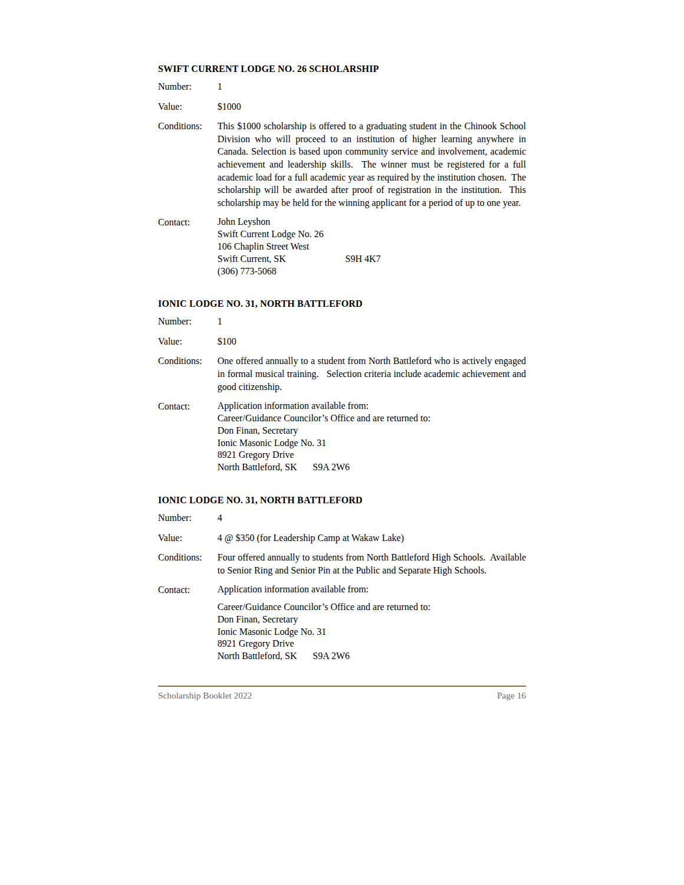SWIFT CURRENT LODGE NO. 26 SCHOLARSHIP
Number:
1
Value:
$1000
Conditions:
This $1000 scholarship is offered to a graduating student in the Chinook School Division who will proceed to an institution of higher learning anywhere in Canada. Selection is based upon community service and involvement, academic achievement and leadership skills. The winner must be registered for a full academic load for a full academic year as required by the institution chosen. The scholarship will be awarded after proof of registration in the institution. This scholarship may be held for the winning applicant for a period of up to one year.
Contact:
John Leyshon Swift Current Lodge No. 26 106 Chaplin Street West Swift Current, SK S9H 4K7 (306) 773-5068
IONIC LODGE NO. 31, NORTH BATTLEFORD
Number:
1
Value:
$100
Conditions:
One offered annually to a student from North Battleford who is actively engaged in formal musical training. Selection criteria include academic achievement and good citizenship.
Contact:
Application information available from: Career/Guidance Councilor’s Office and are returned to: Don Finan, Secretary Ionic Masonic Lodge No. 31 8921 Gregory Drive North Battleford, SK S9A 2W6
IONIC LODGE NO. 31, NORTH BATTLEFORD
Number:
4
Value:
4 @ $350 (for Leadership Camp at Wakaw Lake)
Conditions:
Four offered annually to students from North Battleford High Schools. Available to Senior Ring and Senior Pin at the Public and Separate High Schools.
Contact:
Application information available from:
Career/Guidance Councilor’s Office and are returned to: Don Finan, Secretary Ionic Masonic Lodge No. 31 8921 Gregory Drive North Battleford, SK S9A 2W6
Scholarship Booklet 2022 Page 16